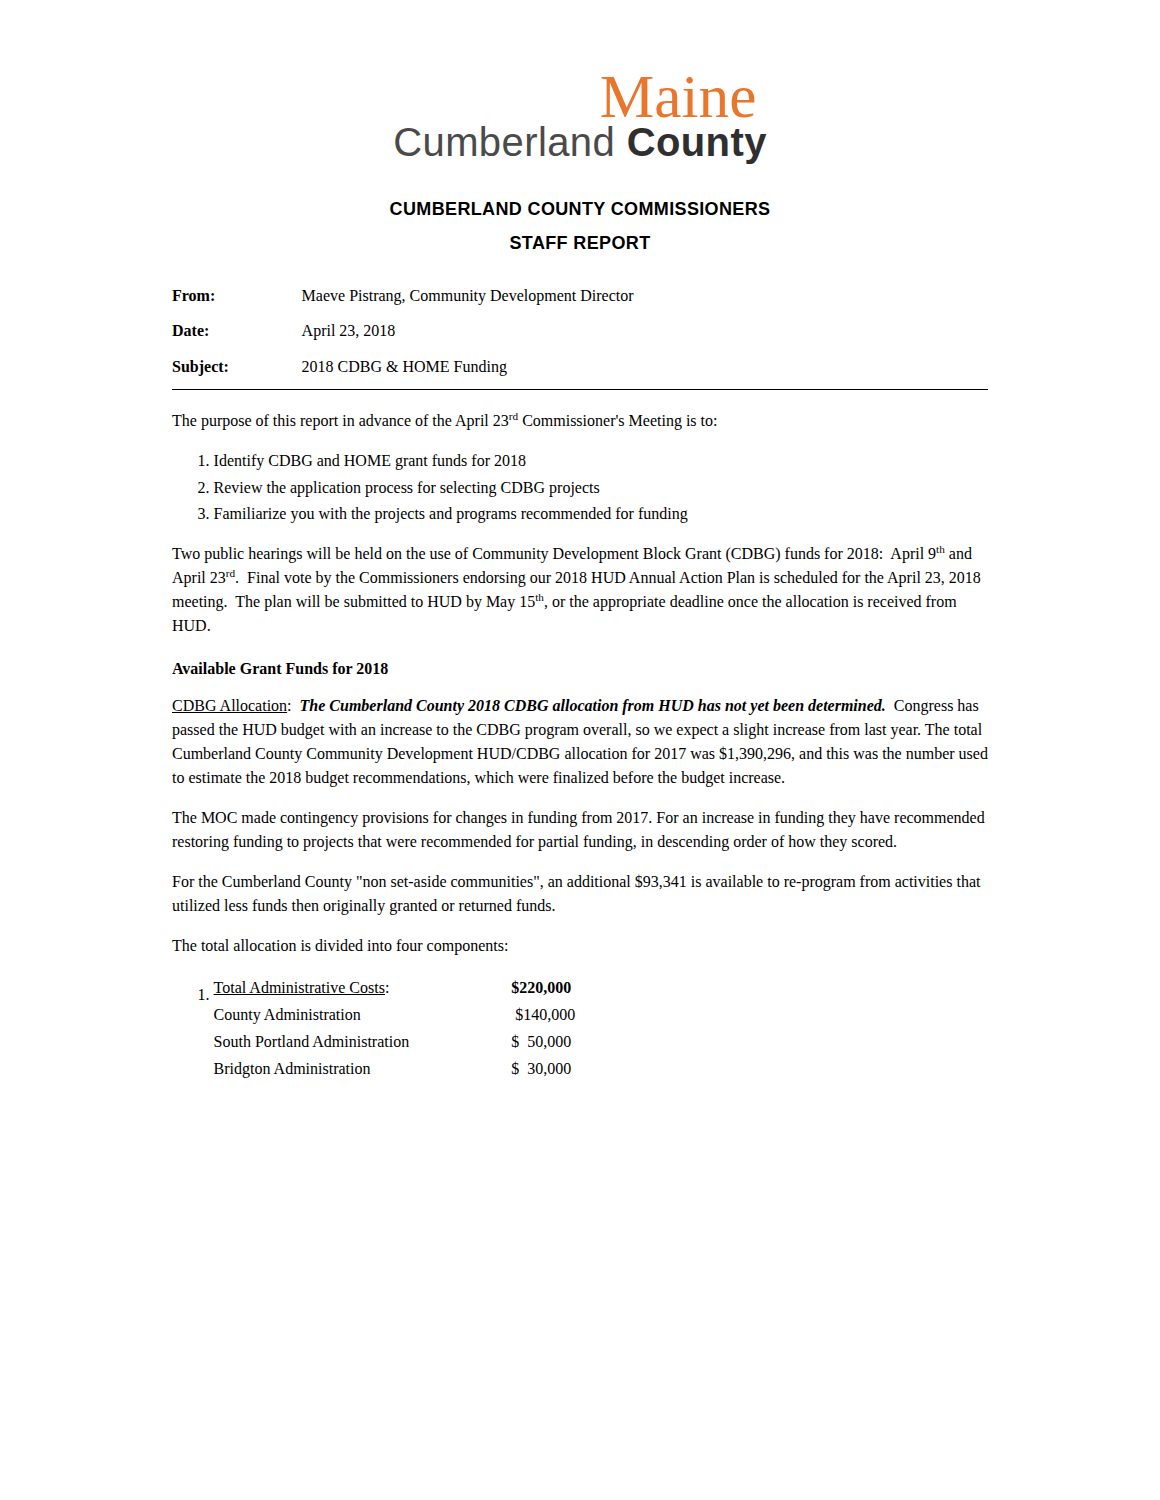Maine Cumberland County
CUMBERLAND COUNTY COMMISSIONERS
STAFF REPORT
| From: | Maeve Pistrang, Community Development Director |
| Date: | April 23, 2018 |
| Subject: | 2018 CDBG & HOME Funding |
The purpose of this report in advance of the April 23rd Commissioner's Meeting is to:
Identify CDBG and HOME grant funds for 2018
Review the application process for selecting CDBG projects
Familiarize you with the projects and programs recommended for funding
Two public hearings will be held on the use of Community Development Block Grant (CDBG) funds for 2018: April 9th and April 23rd. Final vote by the Commissioners endorsing our 2018 HUD Annual Action Plan is scheduled for the April 23, 2018 meeting. The plan will be submitted to HUD by May 15th, or the appropriate deadline once the allocation is received from HUD.
Available Grant Funds for 2018
CDBG Allocation: The Cumberland County 2018 CDBG allocation from HUD has not yet been determined. Congress has passed the HUD budget with an increase to the CDBG program overall, so we expect a slight increase from last year. The total Cumberland County Community Development HUD/CDBG allocation for 2017 was $1,390,296, and this was the number used to estimate the 2018 budget recommendations, which were finalized before the budget increase.
The MOC made contingency provisions for changes in funding from 2017. For an increase in funding they have recommended restoring funding to projects that were recommended for partial funding, in descending order of how they scored.
For the Cumberland County "non set-aside communities", an additional $93,341 is available to re-program from activities that utilized less funds then originally granted or returned funds.
The total allocation is divided into four components:
| Total Administrative Costs : | $220,000 |
| County Administration | $140,000 |
| South Portland Administration | $ 50,000 |
| Bridgton Administration | $ 30,000 |